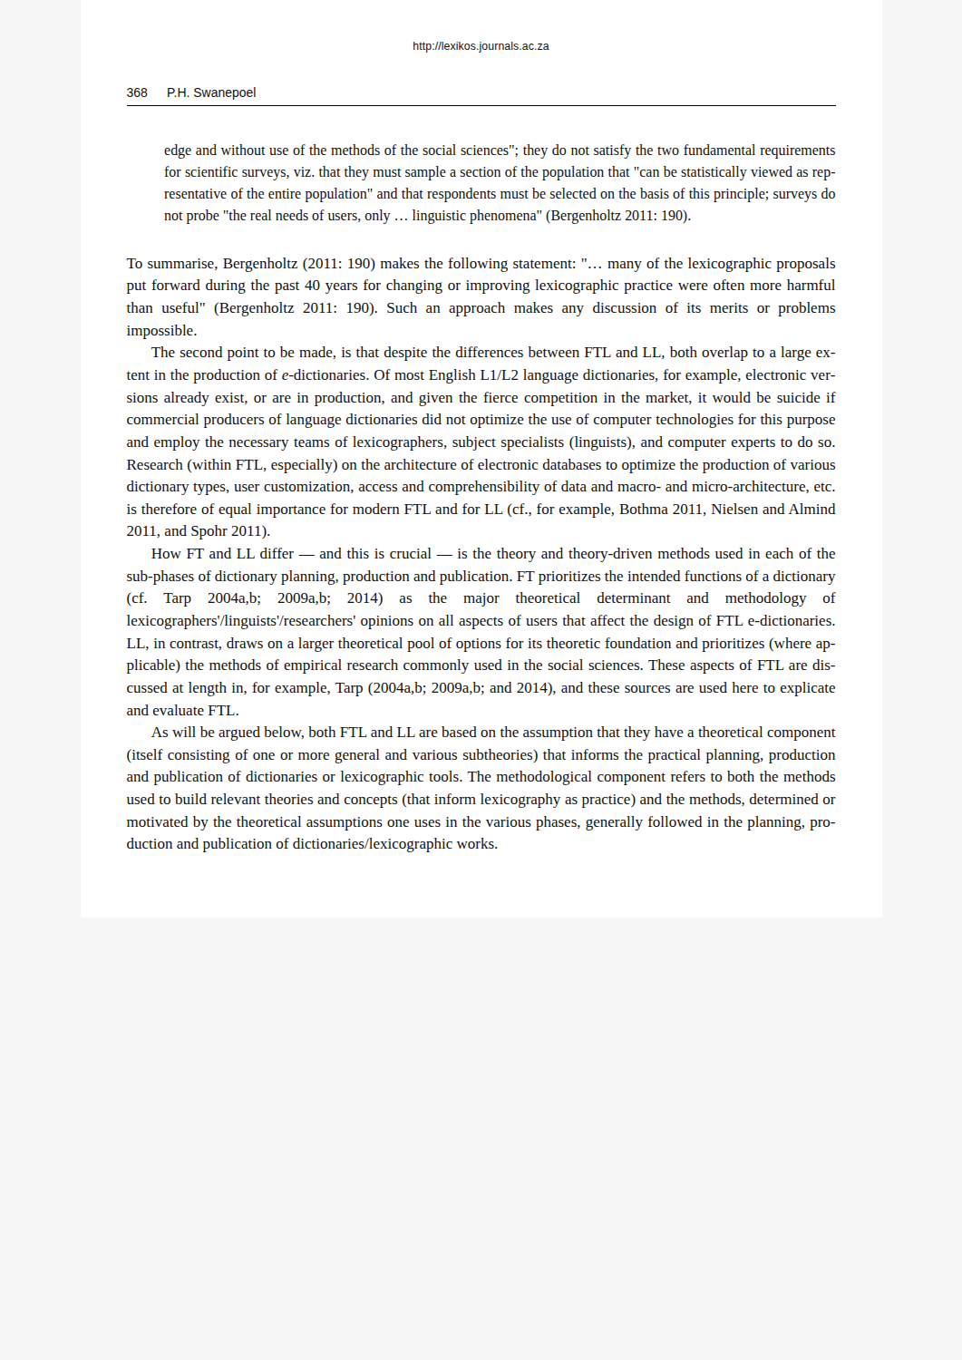http://lexikos.journals.ac.za
368 P.H. Swanepoel
edge and without use of the methods of the social sciences"; they do not satisfy the two fundamental requirements for scientific surveys, viz. that they must sample a section of the population that "can be statistically viewed as representative of the entire population" and that respondents must be selected on the basis of this principle; surveys do not probe "the real needs of users, only … linguistic phenomena" (Bergenholtz 2011: 190).
To summarise, Bergenholtz (2011: 190) makes the following statement: "… many of the lexicographic proposals put forward during the past 40 years for changing or improving lexicographic practice were often more harmful than useful" (Bergenholtz 2011: 190). Such an approach makes any discussion of its merits or problems impossible.
The second point to be made, is that despite the differences between FTL and LL, both overlap to a large extent in the production of e-dictionaries. Of most English L1/L2 language dictionaries, for example, electronic versions already exist, or are in production, and given the fierce competition in the market, it would be suicide if commercial producers of language dictionaries did not optimize the use of computer technologies for this purpose and employ the necessary teams of lexicographers, subject specialists (linguists), and computer experts to do so. Research (within FTL, especially) on the architecture of electronic databases to optimize the production of various dictionary types, user customization, access and comprehensibility of data and macro- and micro-architecture, etc. is therefore of equal importance for modern FTL and for LL (cf., for example, Bothma 2011, Nielsen and Almind 2011, and Spohr 2011).
How FT and LL differ — and this is crucial — is the theory and theory-driven methods used in each of the sub-phases of dictionary planning, production and publication. FT prioritizes the intended functions of a dictionary (cf. Tarp 2004a,b; 2009a,b; 2014) as the major theoretical determinant and methodology of lexicographers'/linguists'/researchers' opinions on all aspects of users that affect the design of FTL e-dictionaries. LL, in contrast, draws on a larger theoretical pool of options for its theoretic foundation and prioritizes (where applicable) the methods of empirical research commonly used in the social sciences. These aspects of FTL are discussed at length in, for example, Tarp (2004a,b; 2009a,b; and 2014), and these sources are used here to explicate and evaluate FTL.
As will be argued below, both FTL and LL are based on the assumption that they have a theoretical component (itself consisting of one or more general and various subtheories) that informs the practical planning, production and publication of dictionaries or lexicographic tools. The methodological component refers to both the methods used to build relevant theories and concepts (that inform lexicography as practice) and the methods, determined or motivated by the theoretical assumptions one uses in the various phases, generally followed in the planning, production and publication of dictionaries/lexicographic works.